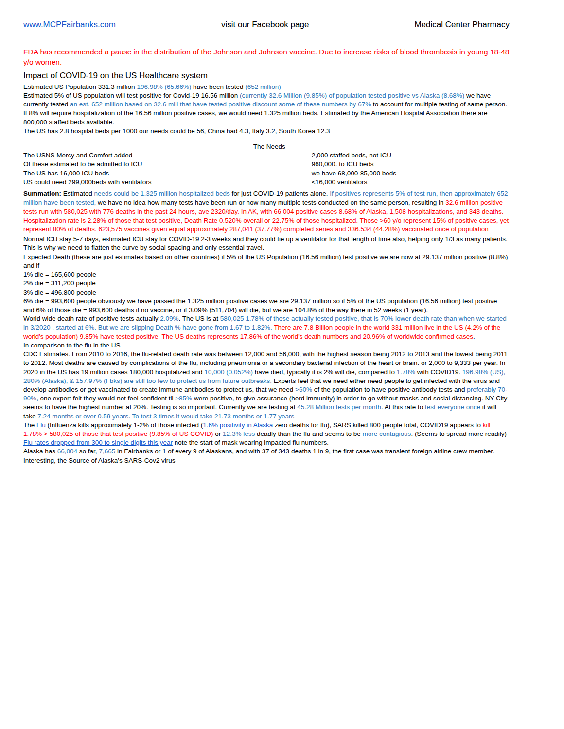www.MCPFairbanks.com visit our Facebook page Medical Center Pharmacy
FDA has recommended a pause in the distribution of the Johnson and Johnson vaccine. Due to increase risks of blood thrombosis in young 18-48 y/o women.
Impact of COVID-19 on the US Healthcare system
Estimated US Population 331.3 million 196.98% (65.66%) have been tested (652 million)
Estimated 5% of US population will test positive for Covid-19 16.56 million (currently 32.6 Million (9.85%) of population tested positive vs Alaska (8.68%) we have currently tested an est. 652 million based on 32.6 mill that have tested positive discount some of these numbers by 67% to account for multiple testing of same person.
If 8% will require hospitalization of the 16.56 million positive cases, we would need 1.325 million beds. Estimated by the American Hospital Association there are 800,000 staffed beds available.
The US has 2.8 hospital beds per 1000 our needs could be 56, China had 4.3, Italy 3.2, South Korea 12.3
| | The Needs |
| The USNS Mercy and Comfort added | 2,000 staffed beds, not ICU |
| Of these estimated to be admitted to ICU | 960,000. to ICU beds |
| The US has 16,000 ICU beds | we have 68,000-85,000 beds |
| US could need 299,000beds with ventilators | <16,000 ventilators |
Summation: Estimated needs could be 1.325 million hospitalized beds for just COVID-19 patients alone. If positives represents 5% of test run, then approximately 652 million have been tested, we have no idea how many tests have been run or how many multiple tests conducted on the same person, resulting in 32.6 million positive tests run with 580,025 with 776 deaths in the past 24 hours, ave 2320/day. In AK, with 66,004 positive cases 8.68% of Alaska, 1,508 hospitalizations, and 343 deaths. Hospitalization rate is 2.28% of those that test positive, Death Rate 0.520% overall or 22.75% of those hospitalized. Those >60 y/o represent 15% of positive cases, yet represent 80% of deaths. 623,575 vaccines given equal approximately 287,041 (37.77%) completed series and 336.534 (44.28%) vaccinated once of population
Normal ICU stay 5-7 days, estimated ICU stay for COVID-19 2-3 weeks and they could tie up a ventilator for that length of time also, helping only 1/3 as many patients.
This is why we need to flatten the curve by social spacing and only essential travel.
Expected Death (these are just estimates based on other countries) if 5% of the US Population (16.56 million) test positive we are now at 29.137 million positive (8.8%) and if
1% die = 165,600 people
2% die = 311,200 people
3% die = 496,800 people
6% die = 993,600 people obviously we have passed the 1.325 million positive cases we are 29.137 million so if 5% of the US population (16.56 million) test positive and 6% of those die = 993,600 deaths if no vaccine, or if 3.09% (511,704) will die, but we are 104.8% of the way there in 52 weeks (1 year).
World wide death rate of positive tests actually 2.09%. The US is at 580,025 1.78% of those actually tested positive, that is 70% lower death rate than when we started in 3/2020 , started at 6%. But we are slipping Death % have gone from 1.67 to 1.82%. There are 7.8 Billion people in the world 331 million live in the US (4.2% of the world's population) 9.85% have tested positive. The US deaths represents 17.86% of the world's death numbers and 20.96% of worldwide confirmed cases.
In comparison to the flu in the US.
CDC Estimates. From 2010 to 2016, the flu-related death rate was between 12,000 and 56,000, with the highest season being 2012 to 2013 and the lowest being 2011 to 2012. Most deaths are caused by complications of the flu, including pneumonia or a secondary bacterial infection of the heart or brain. or 2,000 to 9,333 per year. In 2020 in the US has 19 million cases 180,000 hospitalized and 10,000 (0.052%) have died, typically it is 2% will die, compared to 1.78% with COVID19. 196.98% (US), 280% (Alaska), & 157.97% (Fbks) are still too few to protect us from future outbreaks. Experts feel that we need either need people to get infected with the virus and develop antibodies or get vaccinated to create immune antibodies to protect us, that we need >60% of the population to have positive antibody tests and preferably 70-90%, one expert felt they would not feel confident til >85% were positive, to give assurance (herd immunity) in order to go without masks and social distancing. NY City seems to have the highest number at 20%. Testing is so important. Currently we are testing at 45.28 Million tests per month. At this rate to test everyone once it will take 7.24 months or over 0.59 years. To test 3 times it would take 21.73 months or 1.77 years
The Flu (Influenza kills approximately 1-2% of those infected (1.6% positivity in Alaska zero deaths for flu), SARS killed 800 people total, COVID19 appears to kill 1.78% > 580,025 of those that test positive (9.85% of US COVID) or 12.3% less deadly than the flu and seems to be more contagious. (Seems to spread more readily) Flu rates dropped from 300 to single digits this year note the start of mask wearing impacted flu numbers.
Alaska has 66,004 so far, 7,665 in Fairbanks or 1 of every 9 of Alaskans, and with 37 of 343 deaths 1 in 9, the first case was transient foreign airline crew member. Interesting, the Source of Alaska's SARS-Cov2 virus